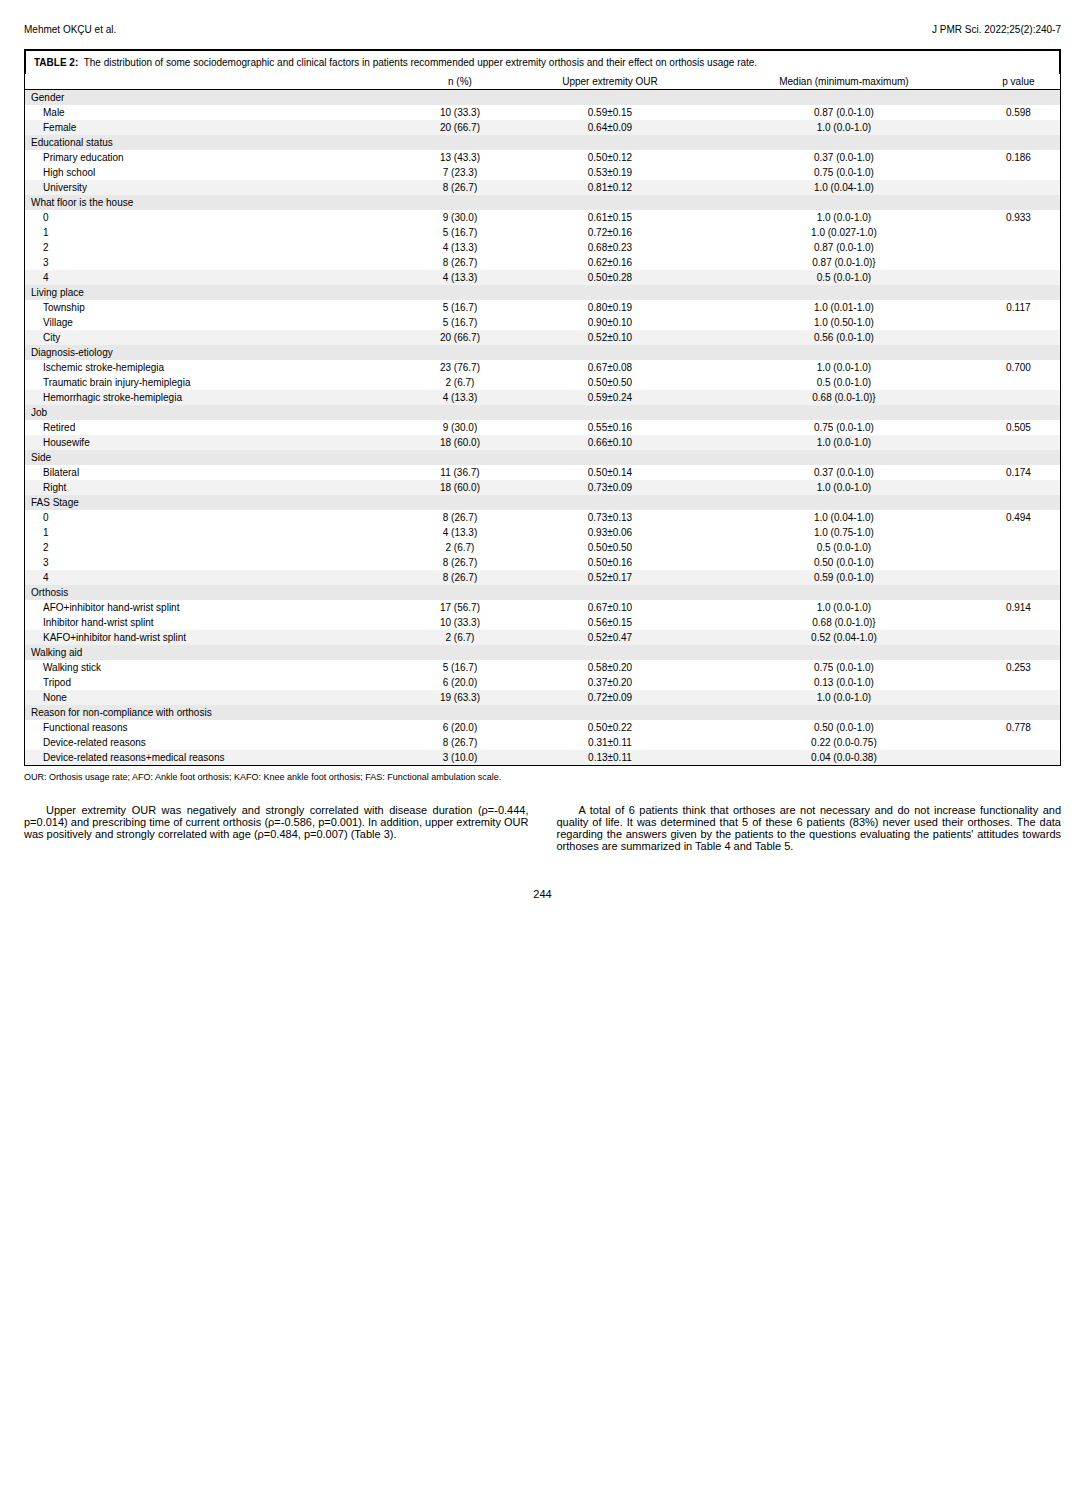Mehmet OKÇU et al. J PMR Sci. 2022;25(2):240-7
TABLE 2: The distribution of some sociodemographic and clinical factors in patients recommended upper extremity orthosis and their effect on orthosis usage rate.
| | n (%) | Upper extremity OUR | Median (minimum-maximum) | p value |
| --- | --- | --- | --- | --- |
| Gender |
| Male | 10 (33.3) | 0.59±0.15 | 0.87 (0.0-1.0) | 0.598 |
| Female | 20 (66.7) | 0.64±0.09 | 1.0 (0.0-1.0) | |
| Educational status |
| Primary education | 13 (43.3) | 0.50±0.12 | 0.37 (0.0-1.0) | 0.186 |
| High school | 7 (23.3) | 0.53±0.19 | 0.75 (0.0-1.0) | |
| University | 8 (26.7) | 0.81±0.12 | 1.0 (0.04-1.0) | |
| What floor is the house |
| 0 | 9 (30.0) | 0.61±0.15 | 1.0 (0.0-1.0) | 0.933 |
| 1 | 5 (16.7) | 0.72±0.16 | 1.0 (0.027-1.0) | |
| 2 | 4 (13.3) | 0.68±0.23 | 0.87 (0.0-1.0) | |
| 3 | 8 (26.7) | 0.62±0.16 | 0.87 (0.0-1.0)} | |
| 4 | 4 (13.3) | 0.50±0.28 | 0.5 (0.0-1.0) | |
| Living place |
| Township | 5 (16.7) | 0.80±0.19 | 1.0 (0.01-1.0) | 0.117 |
| Village | 5 (16.7) | 0.90±0.10 | 1.0 (0.50-1.0) | |
| City | 20 (66.7) | 0.52±0.10 | 0.56 (0.0-1.0) | |
| Diagnosis-etiology |
| Ischemic stroke-hemiplegia | 23 (76.7) | 0.67±0.08 | 1.0 (0.0-1.0) | 0.700 |
| Traumatic brain injury-hemiplegia | 2 (6.7) | 0.50±0.50 | 0.5 (0.0-1.0) | |
| Hemorrhagic stroke-hemiplegia | 4 (13.3) | 0.59±0.24 | 0.68 (0.0-1.0)} | |
| Job |
| Retired | 9 (30.0) | 0.55±0.16 | 0.75 (0.0-1.0) | 0.505 |
| Housewife | 18 (60.0) | 0.66±0.10 | 1.0 (0.0-1.0) | |
| Side |
| Bilateral | 11 (36.7) | 0.50±0.14 | 0.37 (0.0-1.0) | 0.174 |
| Right | 18 (60.0) | 0.73±0.09 | 1.0 (0.0-1.0) | |
| FAS Stage |
| 0 | 8 (26.7) | 0.73±0.13 | 1.0 (0.04-1.0) | 0.494 |
| 1 | 4 (13.3) | 0.93±0.06 | 1.0 (0.75-1.0) | |
| 2 | 2 (6.7) | 0.50±0.50 | 0.5 (0.0-1.0) | |
| 3 | 8 (26.7) | 0.50±0.16 | 0.50 (0.0-1.0) | |
| 4 | 8 (26.7) | 0.52±0.17 | 0.59 (0.0-1.0) | |
| Orthosis |
| AFO+inhibitor hand-wrist splint | 17 (56.7) | 0.67±0.10 | 1.0 (0.0-1.0) | 0.914 |
| Inhibitor hand-wrist splint | 10 (33.3) | 0.56±0.15 | 0.68 (0.0-1.0)} | |
| KAFO+inhibitor hand-wrist splint | 2 (6.7) | 0.52±0.47 | 0.52 (0.04-1.0) | |
| Walking aid |
| Walking stick | 5 (16.7) | 0.58±0.20 | 0.75 (0.0-1.0) | 0.253 |
| Tripod | 6 (20.0) | 0.37±0.20 | 0.13 (0.0-1.0) | |
| None | 19 (63.3) | 0.72±0.09 | 1.0 (0.0-1.0) | |
| Reason for non-compliance with orthosis |
| Functional reasons | 6 (20.0) | 0.50±0.22 | 0.50 (0.0-1.0) | 0.778 |
| Device-related reasons | 8 (26.7) | 0.31±0.11 | 0.22 (0.0-0.75) | |
| Device-related reasons+medical reasons | 3 (10.0) | 0.13±0.11 | 0.04 (0.0-0.38) | |
OUR: Orthosis usage rate; AFO: Ankle foot orthosis; KAFO: Knee ankle foot orthosis; FAS: Functional ambulation scale.
Upper extremity OUR was negatively and strongly correlated with disease duration (ρ=-0.444, p=0.014) and prescribing time of current orthosis (ρ=-0.586, p=0.001). In addition, upper extremity OUR was positively and strongly correlated with age (ρ=0.484, p=0.007) (Table 3).
A total of 6 patients think that orthoses are not necessary and do not increase functionality and quality of life. It was determined that 5 of these 6 patients (83%) never used their orthoses. The data regarding the answers given by the patients to the questions evaluating the patients' attitudes towards orthoses are summarized in Table 4 and Table 5.
244